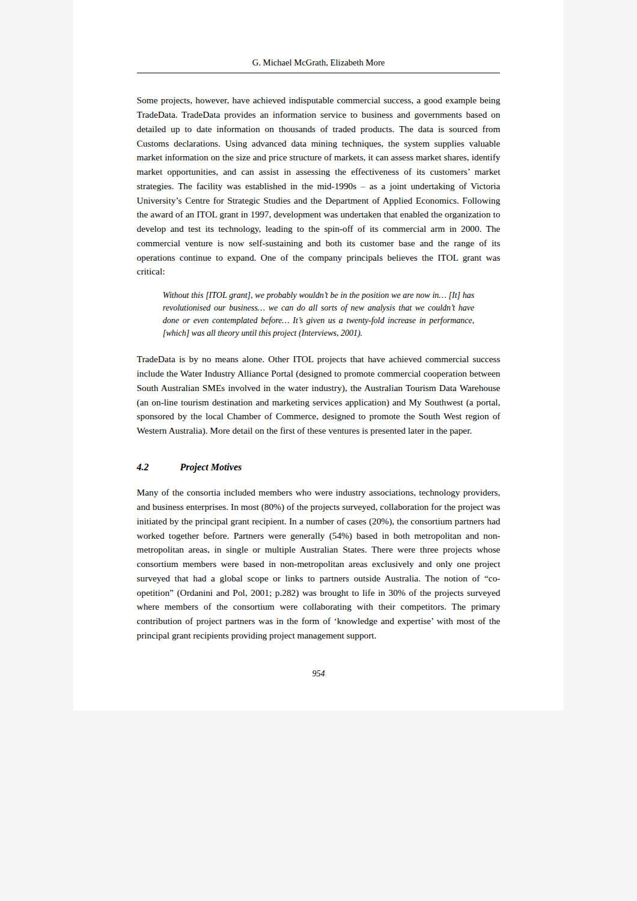G. Michael McGrath, Elizabeth More
Some projects, however, have achieved indisputable commercial success, a good example being TradeData. TradeData provides an information service to business and governments based on detailed up to date information on thousands of traded products. The data is sourced from Customs declarations. Using advanced data mining techniques, the system supplies valuable market information on the size and price structure of markets, it can assess market shares, identify market opportunities, and can assist in assessing the effectiveness of its customers’ market strategies. The facility was established in the mid-1990s – as a joint undertaking of Victoria University’s Centre for Strategic Studies and the Department of Applied Economics. Following the award of an ITOL grant in 1997, development was undertaken that enabled the organization to develop and test its technology, leading to the spin-off of its commercial arm in 2000. The commercial venture is now self-sustaining and both its customer base and the range of its operations continue to expand. One of the company principals believes the ITOL grant was critical:
Without this [ITOL grant], we probably wouldn’t be in the position we are now in… [It] has revolutionised our business… we can do all sorts of new analysis that we couldn’t have done or even contemplated before… It’s given us a twenty-fold increase in performance, [which] was all theory until this project (Interviews, 2001).
TradeData is by no means alone. Other ITOL projects that have achieved commercial success include the Water Industry Alliance Portal (designed to promote commercial cooperation between South Australian SMEs involved in the water industry), the Australian Tourism Data Warehouse (an on-line tourism destination and marketing services application) and My Southwest (a portal, sponsored by the local Chamber of Commerce, designed to promote the South West region of Western Australia). More detail on the first of these ventures is presented later in the paper.
4.2 Project Motives
Many of the consortia included members who were industry associations, technology providers, and business enterprises. In most (80%) of the projects surveyed, collaboration for the project was initiated by the principal grant recipient. In a number of cases (20%), the consortium partners had worked together before. Partners were generally (54%) based in both metropolitan and non-metropolitan areas, in single or multiple Australian States. There were three projects whose consortium members were based in non-metropolitan areas exclusively and only one project surveyed that had a global scope or links to partners outside Australia. The notion of “co-opetition” (Ordanini and Pol, 2001; p.282) was brought to life in 30% of the projects surveyed where members of the consortium were collaborating with their competitors. The primary contribution of project partners was in the form of ‘knowledge and expertise’ with most of the principal grant recipients providing project management support.
954